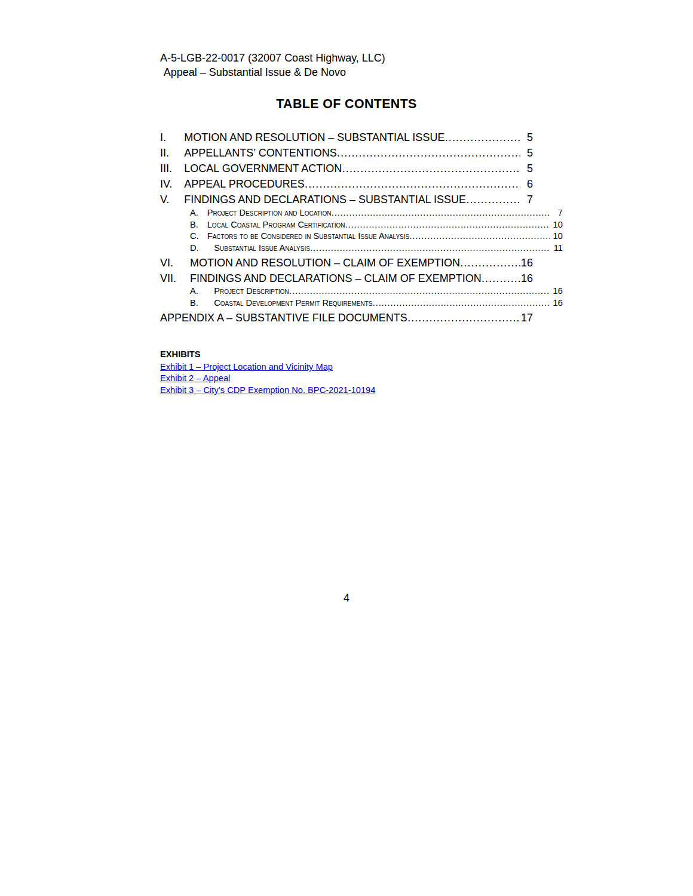A-5-LGB-22-0017 (32007 Coast Highway, LLC)
Appeal – Substantial Issue & De Novo
TABLE OF CONTENTS
I. MOTION AND RESOLUTION – SUBSTANTIAL ISSUE ........................................................................................................... 5
II. APPELLANTS’ CONTENTIONS ........................................................................................................... 5
III. LOCAL GOVERNMENT ACTION ........................................................................................................... 5
IV. APPEAL PROCEDURES ........................................................................................................... 6
V. FINDINGS AND DECLARATIONS – SUBSTANTIAL ISSUE ........................................................................................................... 7
A. Project Description and Location ........................................................................................................... 7
B. Local Coastal Program Certification ........................................................................................................... 10
C. Factors to be Considered in Substantial Issue Analysis ........................................................................................................... 10
D. Substantial Issue Analysis ........................................................................................................... 11
VI. MOTION AND RESOLUTION – CLAIM OF EXEMPTION ........................................................................................................... 16
VII. FINDINGS AND DECLARATIONS – CLAIM OF EXEMPTION ........................................................................................................... 16
A. Project Description ........................................................................................................... 16
B. Coastal Development Permit Requirements ........................................................................................................... 16
APPENDIX A – SUBSTANTIVE FILE DOCUMENTS ........................................................................................................... 17
EXHIBITS
Exhibit 1 – Project Location and Vicinity Map
Exhibit 2 – Appeal
Exhibit 3 – City’s CDP Exemption No. BPC-2021-10194
4